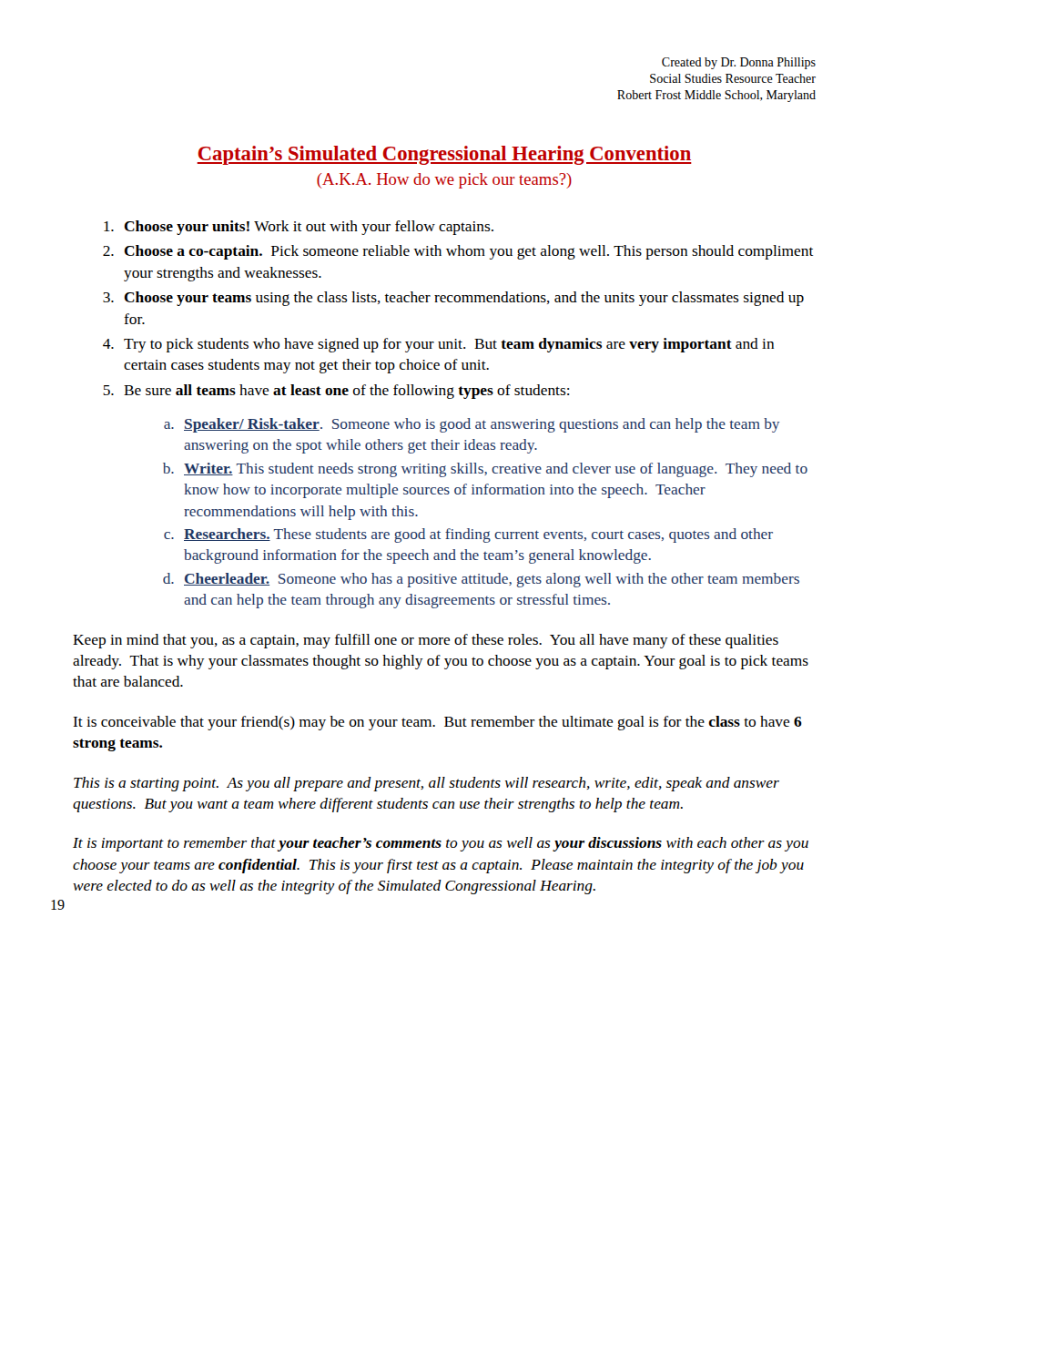Created by Dr. Donna Phillips
Social Studies Resource Teacher
Robert Frost Middle School, Maryland
Captain’s Simulated Congressional Hearing Convention
(A.K.A. How do we pick our teams?)
Choose your units! Work it out with your fellow captains.
Choose a co-captain. Pick someone reliable with whom you get along well. This person should compliment your strengths and weaknesses.
Choose your teams using the class lists, teacher recommendations, and the units your classmates signed up for.
Try to pick students who have signed up for your unit. But team dynamics are very important and in certain cases students may not get their top choice of unit.
Be sure all teams have at least one of the following types of students:
Speaker/ Risk-taker. Someone who is good at answering questions and can help the team by answering on the spot while others get their ideas ready.
Writer. This student needs strong writing skills, creative and clever use of language. They need to know how to incorporate multiple sources of information into the speech. Teacher recommendations will help with this.
Researchers. These students are good at finding current events, court cases, quotes and other background information for the speech and the team’s general knowledge.
Cheerleader. Someone who has a positive attitude, gets along well with the other team members and can help the team through any disagreements or stressful times.
Keep in mind that you, as a captain, may fulfill one or more of these roles. You all have many of these qualities already. That is why your classmates thought so highly of you to choose you as a captain. Your goal is to pick teams that are balanced.
It is conceivable that your friend(s) may be on your team. But remember the ultimate goal is for the class to have 6 strong teams.
This is a starting point. As you all prepare and present, all students will research, write, edit, speak and answer questions. But you want a team where different students can use their strengths to help the team.
It is important to remember that your teacher’s comments to you as well as your discussions with each other as you choose your teams are confidential. This is your first test as a captain. Please maintain the integrity of the job you were elected to do as well as the integrity of the Simulated Congressional Hearing.
19